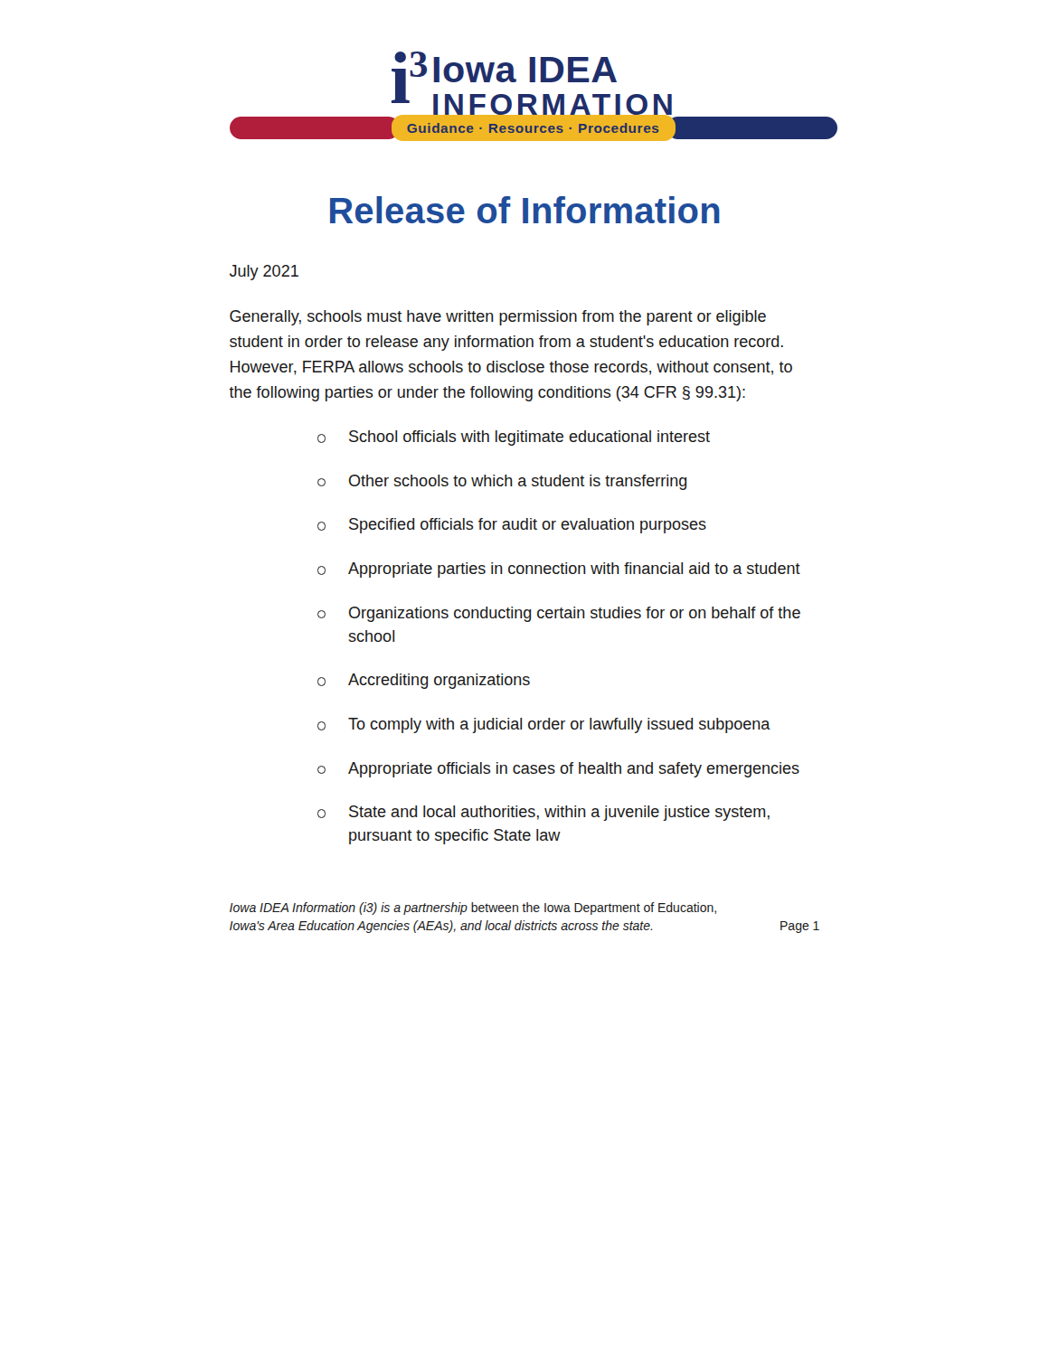i3
Iowa IDEA
INFORMATION
Guidance · Resources · Procedures
Release of Information
July 2021
Generally, schools must have written permission from the parent or eligible student in order to release any information from a student's education record. However, FERPA allows schools to disclose those records, without consent, to the following parties or under the following conditions (34 CFR § 99.31):
School officials with legitimate educational interest
Other schools to which a student is transferring
Specified officials for audit or evaluation purposes
Appropriate parties in connection with financial aid to a student
Organizations conducting certain studies for or on behalf of the school
Accrediting organizations
To comply with a judicial order or lawfully issued subpoena
Appropriate officials in cases of health and safety emergencies
State and local authorities, within a juvenile justice system, pursuant to specific State law
Iowa IDEA Information (i3) is a partnership between the Iowa Department of Education,
Iowa's Area Education Agencies (AEAs), and local districts across the state. Page 1